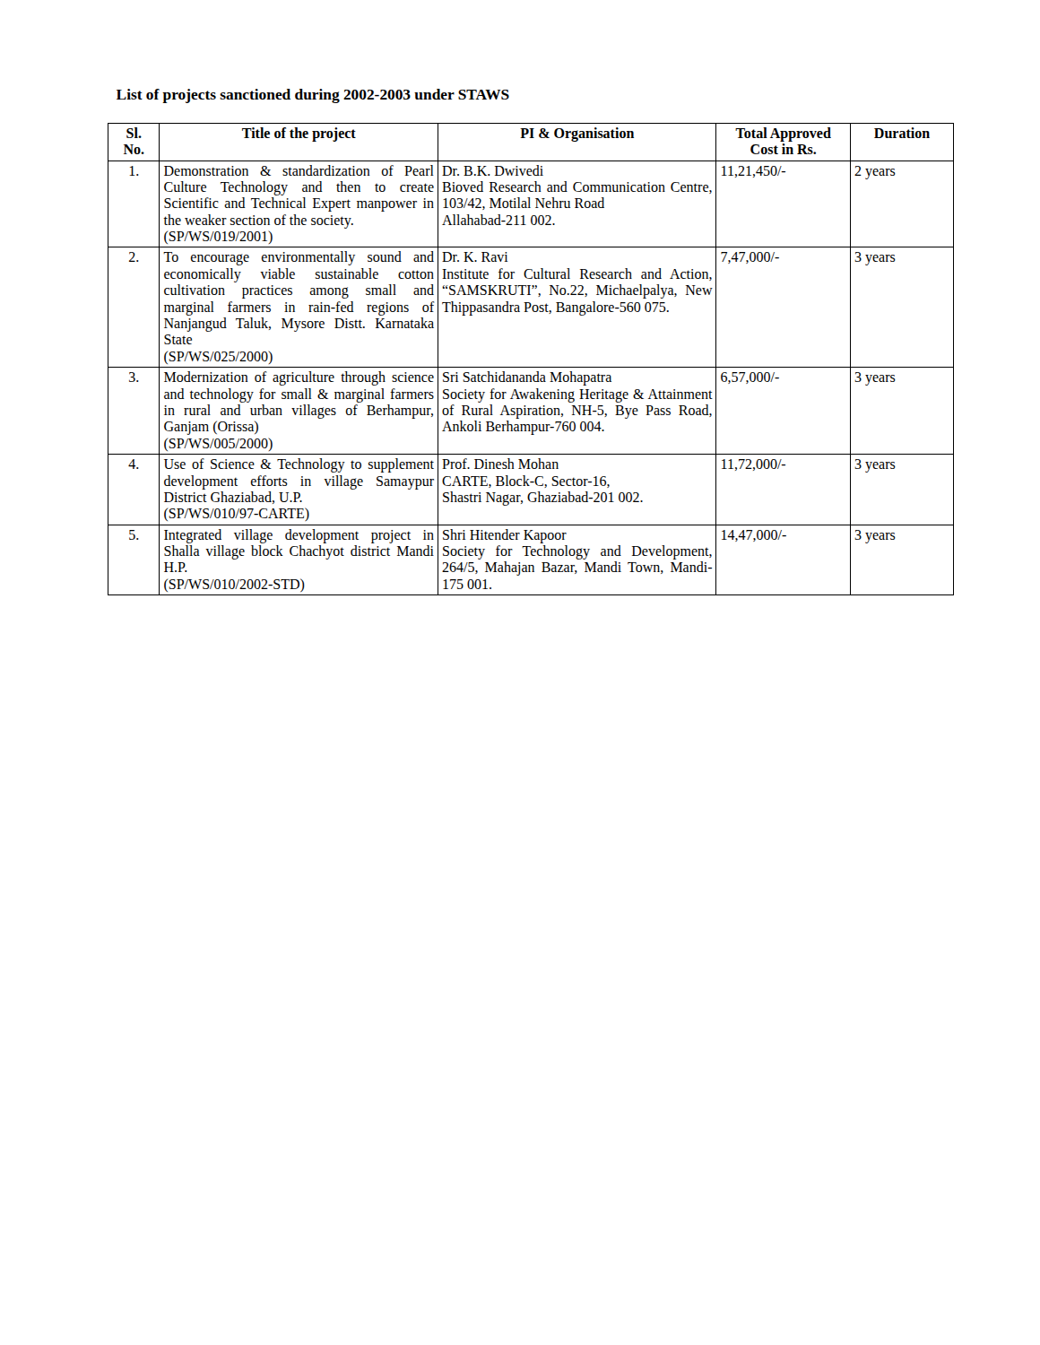List of projects sanctioned during 2002-2003 under STAWS
| Sl. No. | Title of the project | PI & Organisation | Total Approved Cost in Rs. | Duration |
| --- | --- | --- | --- | --- |
| 1. | Demonstration & standardization of Pearl Culture Technology and then to create Scientific and Technical Expert manpower in the weaker section of the society. (SP/WS/019/2001) | Dr. B.K. Dwivedi Bioved Research and Communication Centre, 103/42, Motilal Nehru Road Allahabad-211 002. | 11,21,450/- | 2 years |
| 2. | To encourage environmentally sound and economically viable sustainable cotton cultivation practices among small and marginal farmers in rain-fed regions of Nanjangud Taluk, Mysore Distt. Karnataka State (SP/WS/025/2000) | Dr. K. Ravi Institute for Cultural Research and Action, “SAMSKRUTI”, No.22, Michaelpalya, New Thippasandra Post, Bangalore-560 075. | 7,47,000/- | 3 years |
| 3. | Modernization of agriculture through science and technology for small & marginal farmers in rural and urban villages of Berhampur, Ganjam (Orissa) (SP/WS/005/2000) | Sri Satchidananda Mohapatra Society for Awakening Heritage & Attainment of Rural Aspiration, NH-5, Bye Pass Road, Ankoli Berhampur-760 004. | 6,57,000/- | 3 years |
| 4. | Use of Science & Technology to supplement development efforts in village Samaypur District Ghaziabad, U.P. (SP/WS/010/97-CARTE) | Prof. Dinesh Mohan CARTE, Block-C, Sector-16, Shastri Nagar, Ghaziabad-201 002. | 11,72,000/- | 3 years |
| 5. | Integrated village development project in Shalla village block Chachyot district Mandi H.P. (SP/WS/010/2002-STD) | Shri Hitender Kapoor Society for Technology and Development, 264/5, Mahajan Bazar, Mandi Town, Mandi-175 001. | 14,47,000/- | 3 years |